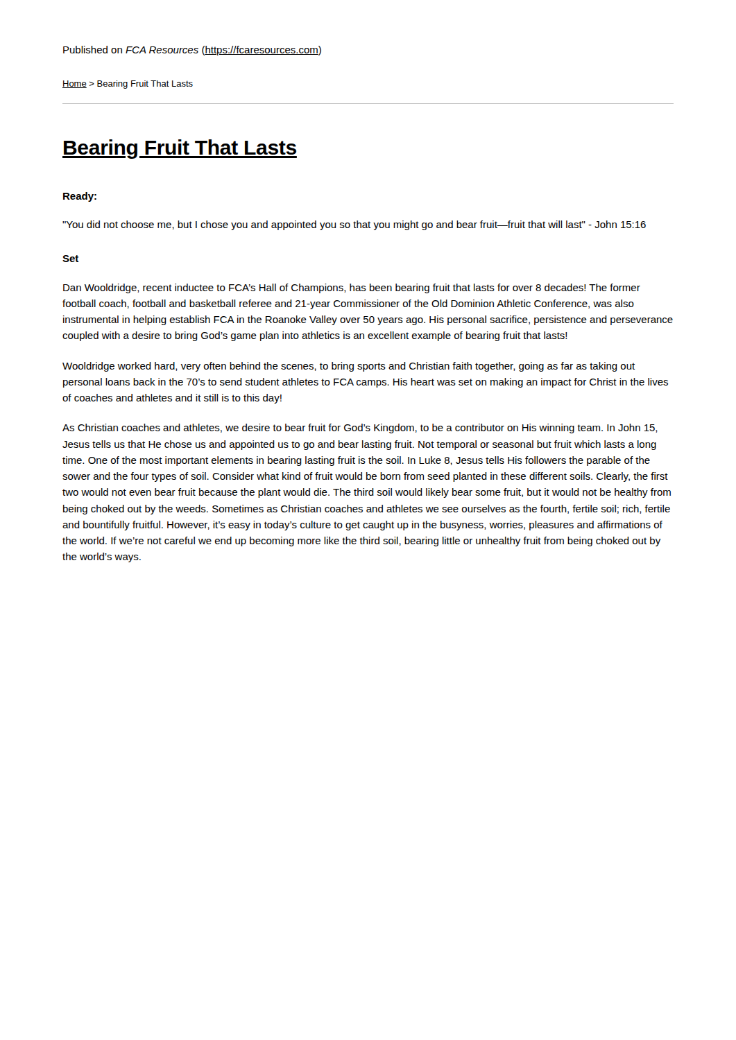Published on FCA Resources (https://fcaresources.com)
Home > Bearing Fruit That Lasts
Bearing Fruit That Lasts
Ready:
"You did not choose me, but I chose you and appointed you so that you might go and bear fruit—fruit that will last" - John 15:16
Set
Dan Wooldridge, recent inductee to FCA’s Hall of Champions, has been bearing fruit that lasts for over 8 decades! The former football coach, football and basketball referee and 21-year Commissioner of the Old Dominion Athletic Conference, was also instrumental in helping establish FCA in the Roanoke Valley over 50 years ago. His personal sacrifice, persistence and perseverance coupled with a desire to bring God’s game plan into athletics is an excellent example of bearing fruit that lasts!
Wooldridge worked hard, very often behind the scenes, to bring sports and Christian faith together, going as far as taking out personal loans back in the 70’s to send student athletes to FCA camps. His heart was set on making an impact for Christ in the lives of coaches and athletes and it still is to this day!
As Christian coaches and athletes, we desire to bear fruit for God’s Kingdom, to be a contributor on His winning team. In John 15, Jesus tells us that He chose us and appointed us to go and bear lasting fruit. Not temporal or seasonal but fruit which lasts a long time. One of the most important elements in bearing lasting fruit is the soil. In Luke 8, Jesus tells His followers the parable of the sower and the four types of soil. Consider what kind of fruit would be born from seed planted in these different soils. Clearly, the first two would not even bear fruit because the plant would die. The third soil would likely bear some fruit, but it would not be healthy from being choked out by the weeds. Sometimes as Christian coaches and athletes we see ourselves as the fourth, fertile soil; rich, fertile and bountifully fruitful. However, it’s easy in today’s culture to get caught up in the busyness, worries, pleasures and affirmations of the world. If we’re not careful we end up becoming more like the third soil, bearing little or unhealthy fruit from being choked out by the world’s ways.